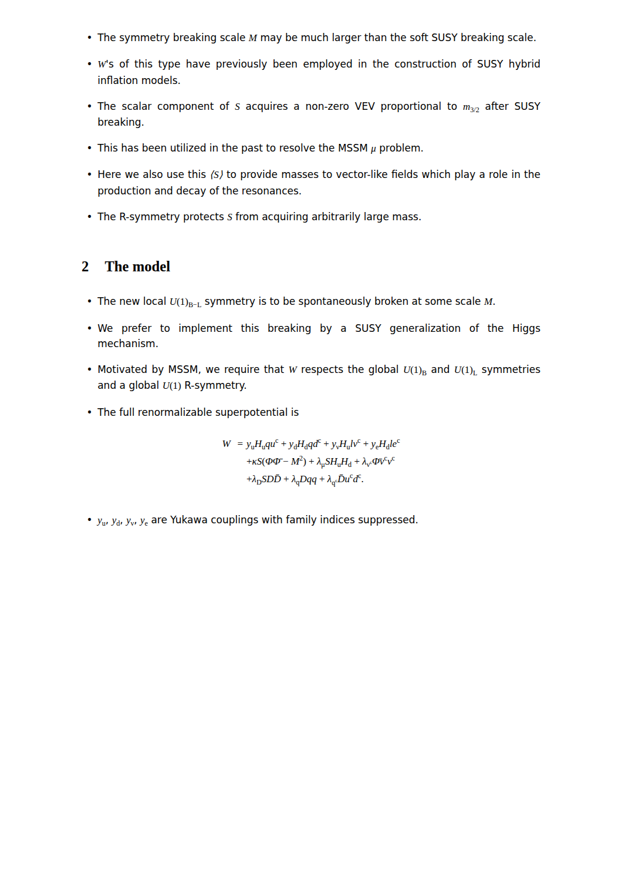The symmetry breaking scale M may be much larger than the soft SUSY breaking scale.
W's of this type have previously been employed in the construction of SUSY hybrid inflation models.
The scalar component of S acquires a non-zero VEV proportional to m3/2 after SUSY breaking.
This has been utilized in the past to resolve the MSSM μ problem.
Here we also use this ⟨S⟩ to provide masses to vector-like fields which play a role in the production and decay of the resonances.
The R-symmetry protects S from acquiring arbitrarily large mass.
2 The model
The new local U(1) B−L symmetry is to be spontaneously broken at some scale M.
We prefer to implement this breaking by a SUSY generalization of the Higgs mechanism.
Motivated by MSSM, we require that W respects the global U(1) B and U(1) L symmetries and a global U(1) R-symmetry.
The full renormalizable superpotential is
| W | = | y u H u qu c + y d H d qd c + y ν H u lν c + y e H d le c |
| | | + κS ( ΦΦ̄ − M 2 ) + λ μ SH u H d + λ ν c Φ̄ν c ν c |
| | | + λ D SDD̄ + λ q Dqq + λ q c D̄u c d c . |
yu, yd, yν, ye are Yukawa couplings with family indices suppressed.